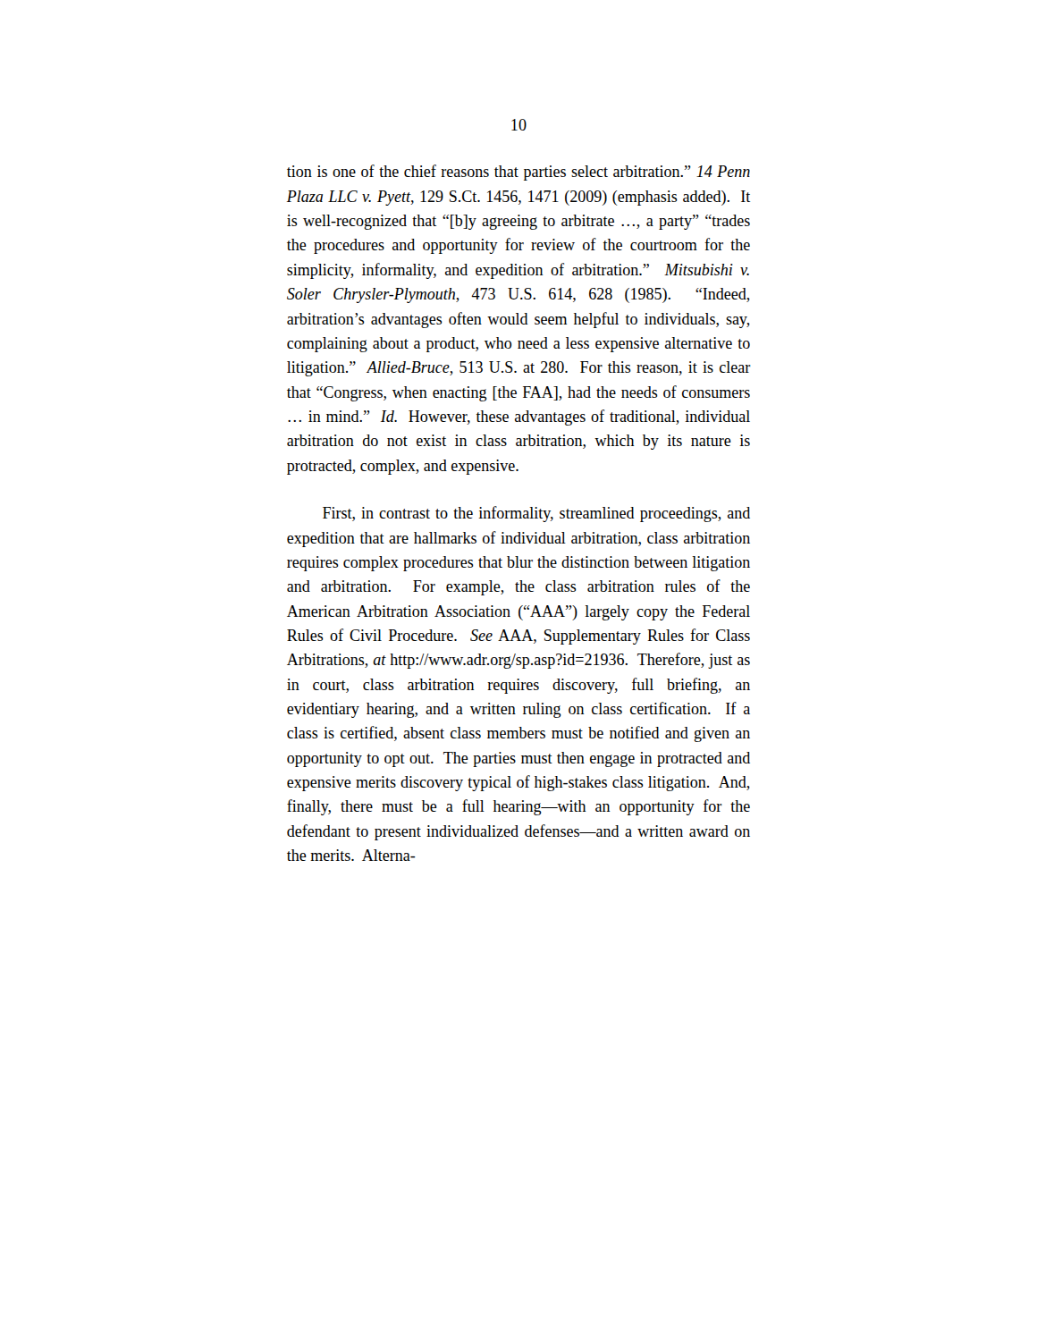10
tion is one of the chief reasons that parties select arbitration.” 14 Penn Plaza LLC v. Pyett, 129 S.Ct. 1456, 1471 (2009) (emphasis added). It is well-recognized that “[b]y agreeing to arbitrate …, a party” “trades the procedures and opportunity for review of the courtroom for the simplicity, informality, and expedition of arbitration.” Mitsubishi v. Soler Chrysler-Plymouth, 473 U.S. 614, 628 (1985). “Indeed, arbitration’s advantages often would seem helpful to individuals, say, complaining about a product, who need a less expensive alternative to litigation.” Allied-Bruce, 513 U.S. at 280. For this reason, it is clear that “Congress, when enacting [the FAA], had the needs of consumers … in mind.” Id. However, these advantages of traditional, individual arbitration do not exist in class arbitration, which by its nature is protracted, complex, and expensive.
First, in contrast to the informality, streamlined proceedings, and expedition that are hallmarks of individual arbitration, class arbitration requires complex procedures that blur the distinction between litigation and arbitration. For example, the class arbitration rules of the American Arbitration Association (“AAA”) largely copy the Federal Rules of Civil Procedure. See AAA, Supplementary Rules for Class Arbitrations, at http://www.adr.org/sp.asp?id=21936. Therefore, just as in court, class arbitration requires discovery, full briefing, an evidentiary hearing, and a written ruling on class certification. If a class is certified, absent class members must be notified and given an opportunity to opt out. The parties must then engage in protracted and expensive merits discovery typical of high-stakes class litigation. And, finally, there must be a full hearing—with an opportunity for the defendant to present individualized defenses—and a written award on the merits. Alterna-